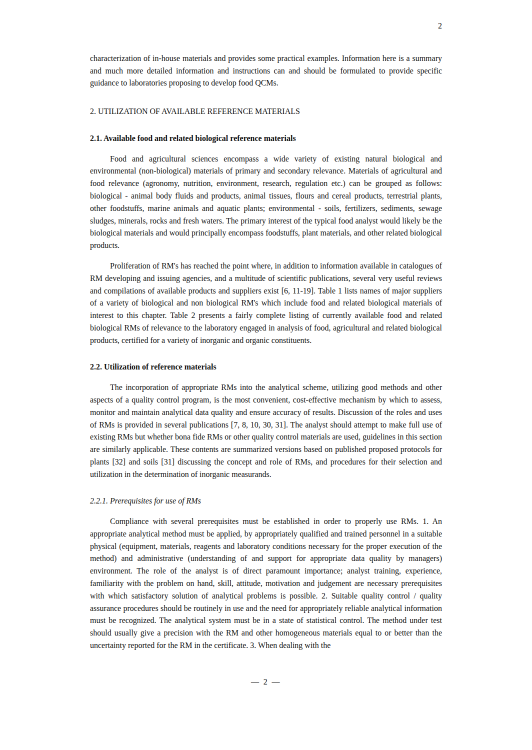2
characterization of in-house materials and provides some practical examples. Information here is a summary and much more detailed information and instructions can and should be formulated to provide specific guidance to laboratories proposing to develop food QCMs.
2. UTILIZATION OF AVAILABLE REFERENCE MATERIALS
2.1. Available food and related biological reference materials
Food and agricultural sciences encompass a wide variety of existing natural biological and environmental (non-biological) materials of primary and secondary relevance. Materials of agricultural and food relevance (agronomy, nutrition, environment, research, regulation etc.) can be grouped as follows: biological - animal body fluids and products, animal tissues, flours and cereal products, terrestrial plants, other foodstuffs, marine animals and aquatic plants; environmental - soils, fertilizers, sediments, sewage sludges, minerals, rocks and fresh waters. The primary interest of the typical food analyst would likely be the biological materials and would principally encompass foodstuffs, plant materials, and other related biological products.
Proliferation of RM's has reached the point where, in addition to information available in catalogues of RM developing and issuing agencies, and a multitude of scientific publications, several very useful reviews and compilations of available products and suppliers exist [6, 11-19]. Table 1 lists names of major suppliers of a variety of biological and non biological RM's which include food and related biological materials of interest to this chapter. Table 2 presents a fairly complete listing of currently available food and related biological RMs of relevance to the laboratory engaged in analysis of food, agricultural and related biological products, certified for a variety of inorganic and organic constituents.
2.2. Utilization of reference materials
The incorporation of appropriate RMs into the analytical scheme, utilizing good methods and other aspects of a quality control program, is the most convenient, cost-effective mechanism by which to assess, monitor and maintain analytical data quality and ensure accuracy of results. Discussion of the roles and uses of RMs is provided in several publications [7, 8, 10, 30, 31]. The analyst should attempt to make full use of existing RMs but whether bona fide RMs or other quality control materials are used, guidelines in this section are similarly applicable. These contents are summarized versions based on published proposed protocols for plants [32] and soils [31] discussing the concept and role of RMs, and procedures for their selection and utilization in the determination of inorganic measurands.
2.2.1. Prerequisites for use of RMs
Compliance with several prerequisites must be established in order to properly use RMs. 1. An appropriate analytical method must be applied, by appropriately qualified and trained personnel in a suitable physical (equipment, materials, reagents and laboratory conditions necessary for the proper execution of the method) and administrative (understanding of and support for appropriate data quality by managers) environment. The role of the analyst is of direct paramount importance; analyst training, experience, familiarity with the problem on hand, skill, attitude, motivation and judgement are necessary prerequisites with which satisfactory solution of analytical problems is possible. 2. Suitable quality control / quality assurance procedures should be routinely in use and the need for appropriately reliable analytical information must be recognized. The analytical system must be in a state of statistical control. The method under test should usually give a precision with the RM and other homogeneous materials equal to or better than the uncertainty reported for the RM in the certificate. 3. When dealing with the
— 2 —